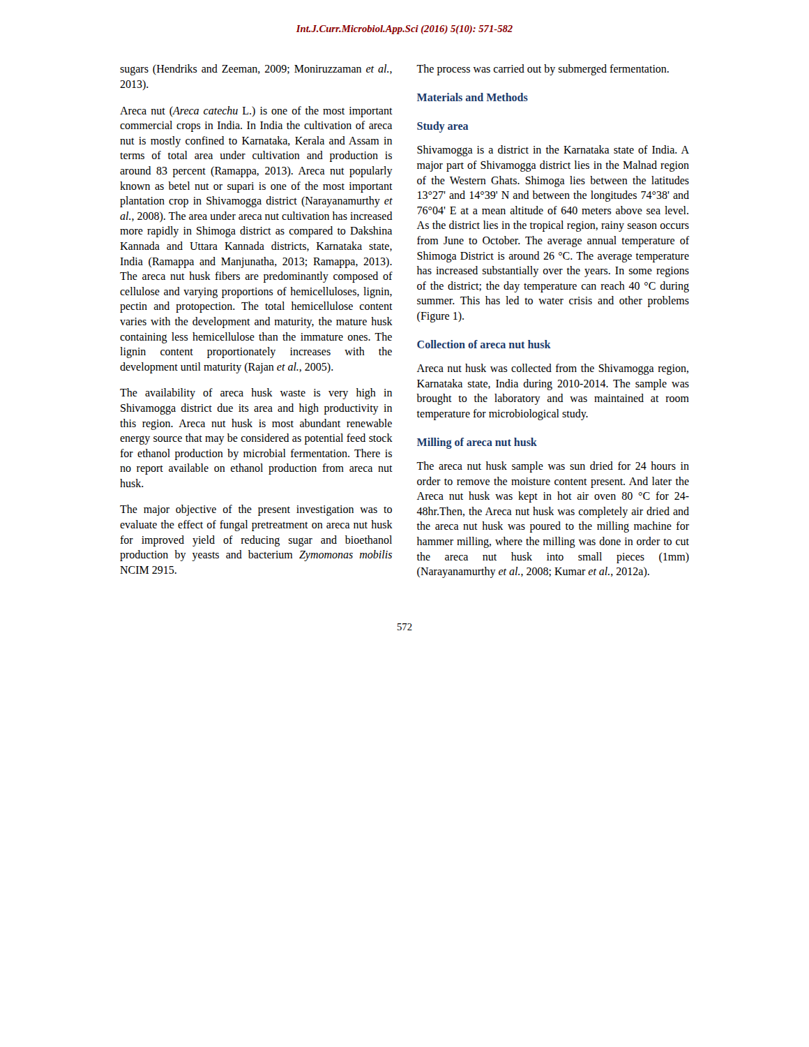Int.J.Curr.Microbiol.App.Sci (2016) 5(10): 571-582
sugars (Hendriks and Zeeman, 2009; Moniruzzaman et al., 2013).
Areca nut (Areca catechu L.) is one of the most important commercial crops in India. In India the cultivation of areca nut is mostly confined to Karnataka, Kerala and Assam in terms of total area under cultivation and production is around 83 percent (Ramappa, 2013). Areca nut popularly known as betel nut or supari is one of the most important plantation crop in Shivamogga district (Narayanamurthy et al., 2008). The area under areca nut cultivation has increased more rapidly in Shimoga district as compared to Dakshina Kannada and Uttara Kannada districts, Karnataka state, India (Ramappa and Manjunatha, 2013; Ramappa, 2013). The areca nut husk fibers are predominantly composed of cellulose and varying proportions of hemicelluloses, lignin, pectin and protopection. The total hemicellulose content varies with the development and maturity, the mature husk containing less hemicellulose than the immature ones. The lignin content proportionately increases with the development until maturity (Rajan et al., 2005).
The availability of areca husk waste is very high in Shivamogga district due its area and high productivity in this region. Areca nut husk is most abundant renewable energy source that may be considered as potential feed stock for ethanol production by microbial fermentation. There is no report available on ethanol production from areca nut husk.
The major objective of the present investigation was to evaluate the effect of fungal pretreatment on areca nut husk for improved yield of reducing sugar and bioethanol production by yeasts and bacterium Zymomonas mobilis NCIM 2915.
The process was carried out by submerged fermentation.
Materials and Methods
Study area
Shivamogga is a district in the Karnataka state of India. A major part of Shivamogga district lies in the Malnad region of the Western Ghats. Shimoga lies between the latitudes 13°27' and 14°39' N and between the longitudes 74°38' and 76°04' E at a mean altitude of 640 meters above sea level. As the district lies in the tropical region, rainy season occurs from June to October. The average annual temperature of Shimoga District is around 26 °C. The average temperature has increased substantially over the years. In some regions of the district; the day temperature can reach 40 °C during summer. This has led to water crisis and other problems (Figure 1).
Collection of areca nut husk
Areca nut husk was collected from the Shivamogga region, Karnataka state, India during 2010-2014. The sample was brought to the laboratory and was maintained at room temperature for microbiological study.
Milling of areca nut husk
The areca nut husk sample was sun dried for 24 hours in order to remove the moisture content present. And later the Areca nut husk was kept in hot air oven 80 °C for 24-48hr.Then, the Areca nut husk was completely air dried and the areca nut husk was poured to the milling machine for hammer milling, where the milling was done in order to cut the areca nut husk into small pieces (1mm) (Narayanamurthy et al., 2008; Kumar et al., 2012a).
572